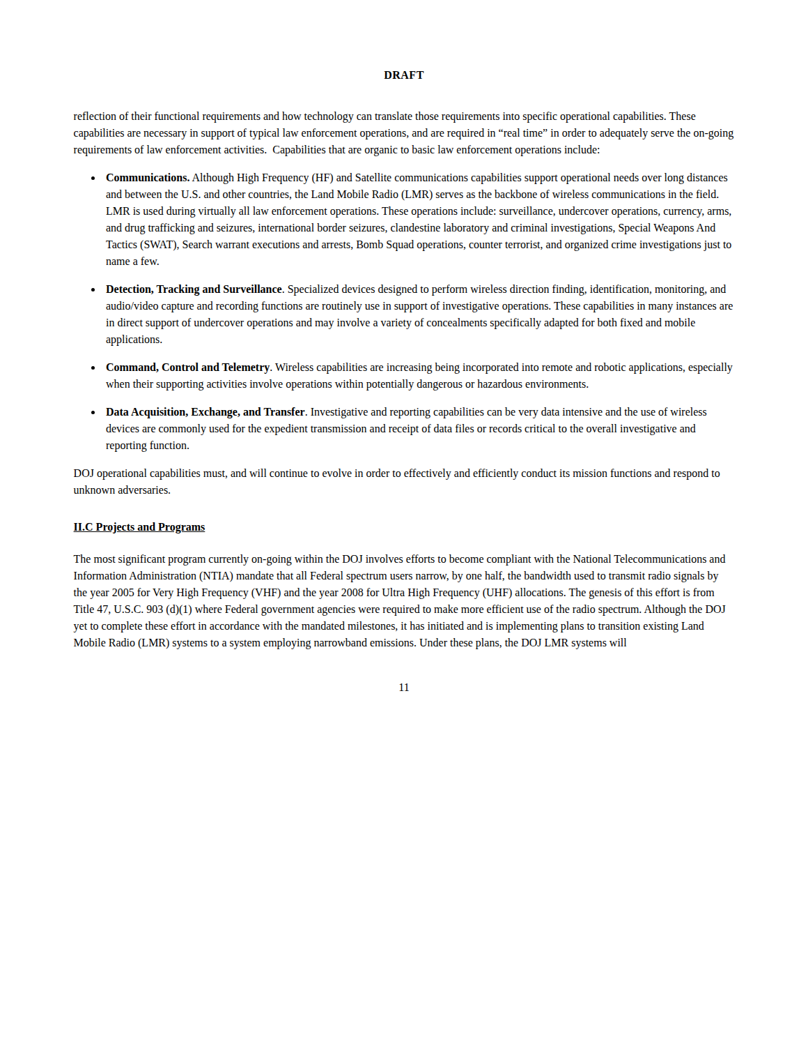DRAFT
reflection of their functional requirements and how technology can translate those requirements into specific operational capabilities. These capabilities are necessary in support of typical law enforcement operations, and are required in “real time” in order to adequately serve the on-going requirements of law enforcement activities. Capabilities that are organic to basic law enforcement operations include:
Communications. Although High Frequency (HF) and Satellite communications capabilities support operational needs over long distances and between the U.S. and other countries, the Land Mobile Radio (LMR) serves as the backbone of wireless communications in the field. LMR is used during virtually all law enforcement operations. These operations include: surveillance, undercover operations, currency, arms, and drug trafficking and seizures, international border seizures, clandestine laboratory and criminal investigations, Special Weapons And Tactics (SWAT), Search warrant executions and arrests, Bomb Squad operations, counter terrorist, and organized crime investigations just to name a few.
Detection, Tracking and Surveillance. Specialized devices designed to perform wireless direction finding, identification, monitoring, and audio/video capture and recording functions are routinely use in support of investigative operations. These capabilities in many instances are in direct support of undercover operations and may involve a variety of concealments specifically adapted for both fixed and mobile applications.
Command, Control and Telemetry. Wireless capabilities are increasing being incorporated into remote and robotic applications, especially when their supporting activities involve operations within potentially dangerous or hazardous environments.
Data Acquisition, Exchange, and Transfer. Investigative and reporting capabilities can be very data intensive and the use of wireless devices are commonly used for the expedient transmission and receipt of data files or records critical to the overall investigative and reporting function.
DOJ operational capabilities must, and will continue to evolve in order to effectively and efficiently conduct its mission functions and respond to unknown adversaries.
II.C Projects and Programs
The most significant program currently on-going within the DOJ involves efforts to become compliant with the National Telecommunications and Information Administration (NTIA) mandate that all Federal spectrum users narrow, by one half, the bandwidth used to transmit radio signals by the year 2005 for Very High Frequency (VHF) and the year 2008 for Ultra High Frequency (UHF) allocations. The genesis of this effort is from Title 47, U.S.C. 903 (d)(1) where Federal government agencies were required to make more efficient use of the radio spectrum. Although the DOJ yet to complete these effort in accordance with the mandated milestones, it has initiated and is implementing plans to transition existing Land Mobile Radio (LMR) systems to a system employing narrowband emissions. Under these plans, the DOJ LMR systems will
11